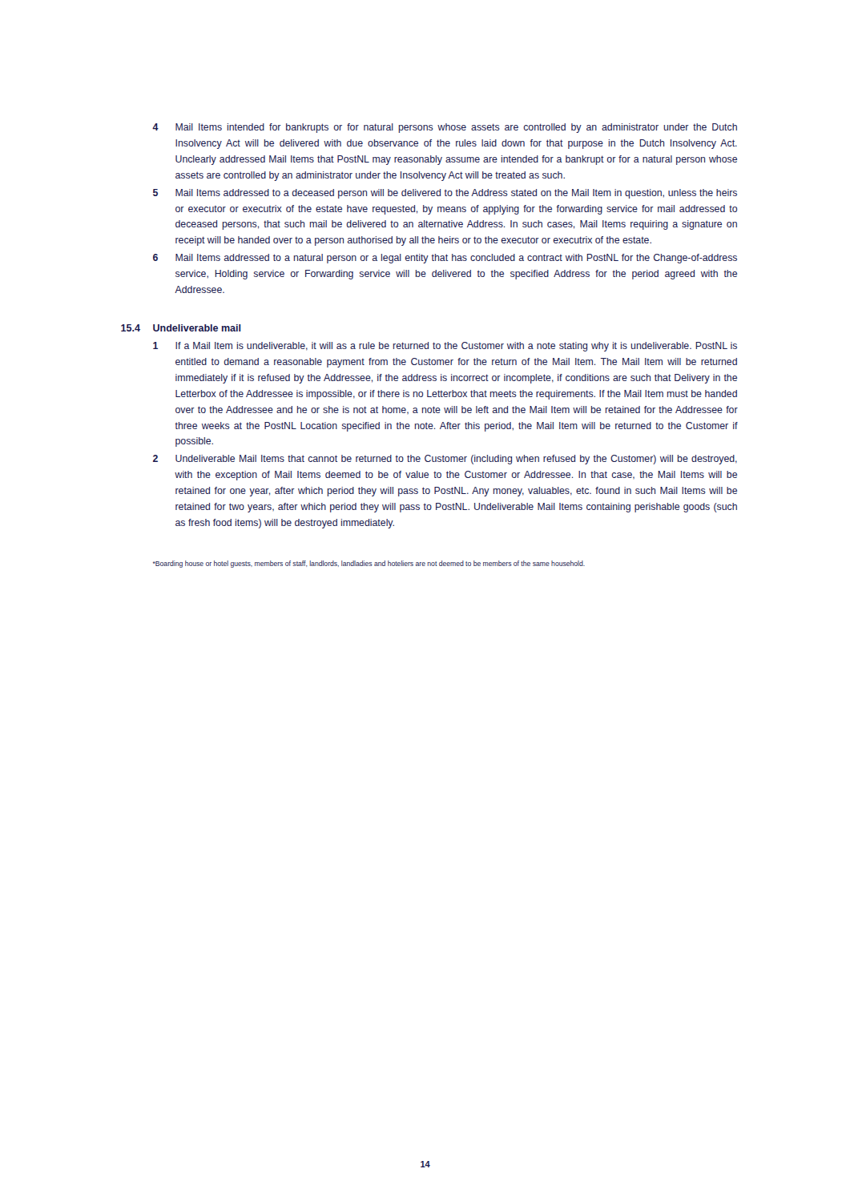4 Mail Items intended for bankrupts or for natural persons whose assets are controlled by an administrator under the Dutch Insolvency Act will be delivered with due observance of the rules laid down for that purpose in the Dutch Insolvency Act. Unclearly addressed Mail Items that PostNL may reasonably assume are intended for a bankrupt or for a natural person whose assets are controlled by an administrator under the Insolvency Act will be treated as such.
5 Mail Items addressed to a deceased person will be delivered to the Address stated on the Mail Item in question, unless the heirs or executor or executrix of the estate have requested, by means of applying for the forwarding service for mail addressed to deceased persons, that such mail be delivered to an alternative Address. In such cases, Mail Items requiring a signature on receipt will be handed over to a person authorised by all the heirs or to the executor or executrix of the estate.
6 Mail Items addressed to a natural person or a legal entity that has concluded a contract with PostNL for the Change-of-address service, Holding service or Forwarding service will be delivered to the specified Address for the period agreed with the Addressee.
15.4 Undeliverable mail
1 If a Mail Item is undeliverable, it will as a rule be returned to the Customer with a note stating why it is undeliverable. PostNL is entitled to demand a reasonable payment from the Customer for the return of the Mail Item. The Mail Item will be returned immediately if it is refused by the Addressee, if the address is incorrect or incomplete, if conditions are such that Delivery in the Letterbox of the Addressee is impossible, or if there is no Letterbox that meets the requirements. If the Mail Item must be handed over to the Addressee and he or she is not at home, a note will be left and the Mail Item will be retained for the Addressee for three weeks at the PostNL Location specified in the note. After this period, the Mail Item will be returned to the Customer if possible.
2 Undeliverable Mail Items that cannot be returned to the Customer (including when refused by the Customer) will be destroyed, with the exception of Mail Items deemed to be of value to the Customer or Addressee. In that case, the Mail Items will be retained for one year, after which period they will pass to PostNL. Any money, valuables, etc. found in such Mail Items will be retained for two years, after which period they will pass to PostNL. Undeliverable Mail Items containing perishable goods (such as fresh food items) will be destroyed immediately.
*Boarding house or hotel guests, members of staff, landlords, landladies and hoteliers are not deemed to be members of the same household.
14